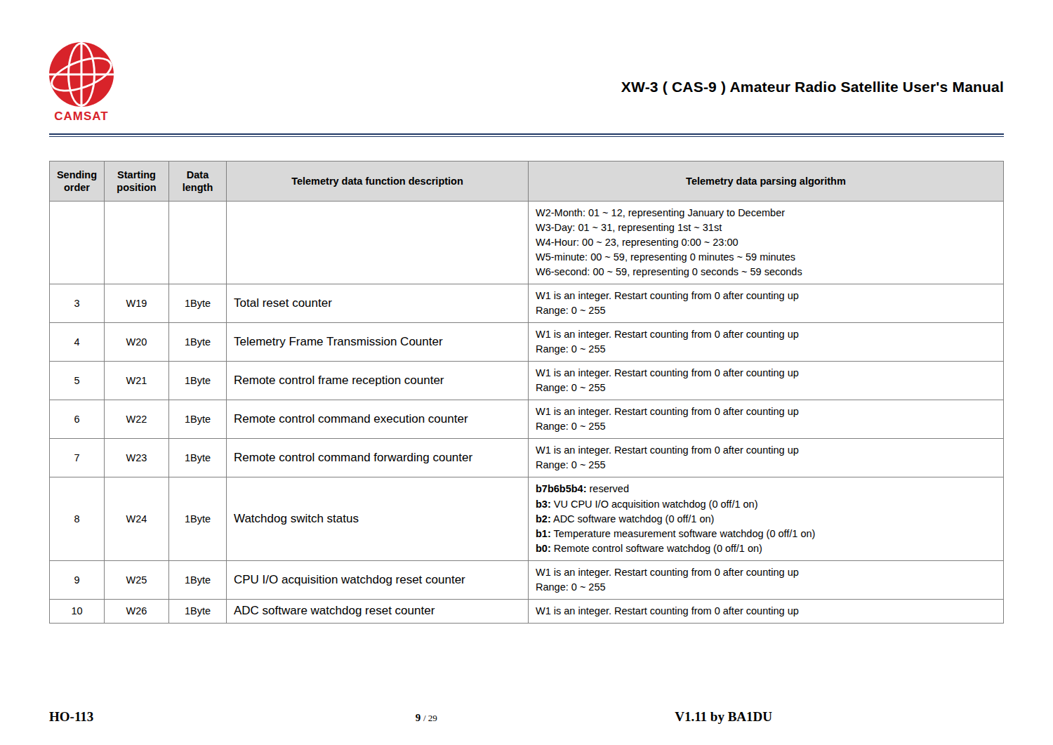CAMSAT
XW-3 ( CAS-9 ) Amateur Radio Satellite User's Manual
| Sending order | Starting position | Data length | Telemetry data function description | Telemetry data parsing algorithm |
| --- | --- | --- | --- | --- |
| | | | | W2-Month: 01 ~ 12, representing January to December W3-Day: 01 ~ 31, representing 1st ~ 31st W4-Hour: 00 ~ 23, representing 0:00 ~ 23:00 W5-minute: 00 ~ 59, representing 0 minutes ~ 59 minutes W6-second: 00 ~ 59, representing 0 seconds ~ 59 seconds |
| 3 | W19 | 1Byte | Total reset counter | W1 is an integer. Restart counting from 0 after counting up Range: 0 ~ 255 |
| 4 | W20 | 1Byte | Telemetry Frame Transmission Counter | W1 is an integer. Restart counting from 0 after counting up Range: 0 ~ 255 |
| 5 | W21 | 1Byte | Remote control frame reception counter | W1 is an integer. Restart counting from 0 after counting up Range: 0 ~ 255 |
| 6 | W22 | 1Byte | Remote control command execution counter | W1 is an integer. Restart counting from 0 after counting up Range: 0 ~ 255 |
| 7 | W23 | 1Byte | Remote control command forwarding counter | W1 is an integer. Restart counting from 0 after counting up Range: 0 ~ 255 |
| 8 | W24 | 1Byte | Watchdog switch status | b7b6b5b4: reserved b3: VU CPU I/O acquisition watchdog (0 off/1 on) b2: ADC software watchdog (0 off/1 on) b1: Temperature measurement software watchdog (0 off/1 on) b0: Remote control software watchdog (0 off/1 on) |
| 9 | W25 | 1Byte | CPU I/O acquisition watchdog reset counter | W1 is an integer. Restart counting from 0 after counting up Range: 0 ~ 255 |
| 10 | W26 | 1Byte | ADC software watchdog reset counter | W1 is an integer. Restart counting from 0 after counting up |
HO-113
9 / 29
V1.11 by BA1DU